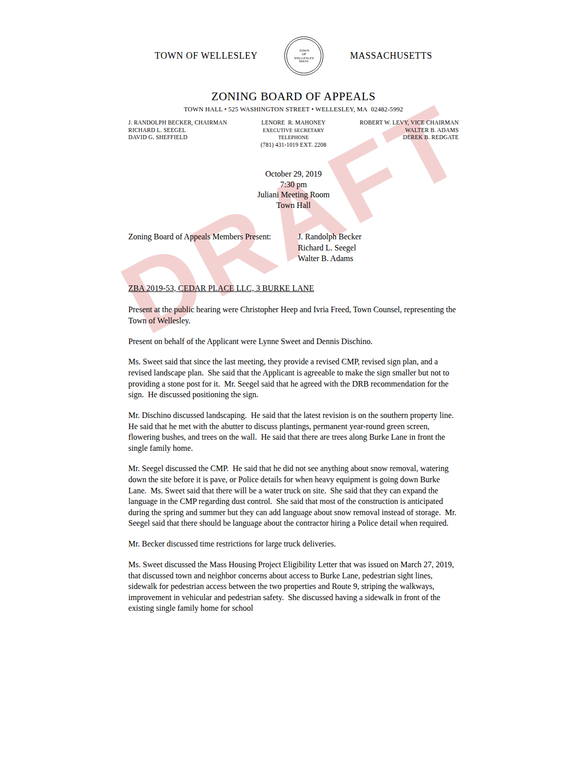DRAFT
TOWN OF WELLESLEY
TOWN
OF
WELLESLEY
MASS.
MASSACHUSETTS
ZONING BOARD OF APPEALS
TOWN HALL • 525 WASHINGTON STREET • WELLESLEY, MA 02482-5992
J. RANDOLPH BECKER, CHAIRMAN
RICHARD L. SEEGEL
DAVID G. SHEFFIELD
LENORE R. MAHONEY
EXECUTIVE SECRETARY
TELEPHONE
(781) 431-1019 EXT. 2208
ROBERT W. LEVY, VICE CHAIRMAN
WALTER B. ADAMS
DEREK B. REDGATE
October 29, 2019
7:30 pm
Juliani Meeting Room
Town Hall
| Zoning Board of Appeals Members Present: | J. Randolph Becker Richard L. Seegel Walter B. Adams |
ZBA 2019-53, CEDAR PLACE LLC, 3 BURKE LANE
Present at the public hearing were Christopher Heep and Ivria Freed, Town Counsel, representing the Town of Wellesley.
Present on behalf of the Applicant were Lynne Sweet and Dennis Dischino.
Ms. Sweet said that since the last meeting, they provide a revised CMP, revised sign plan, and a revised landscape plan. She said that the Applicant is agreeable to make the sign smaller but not to providing a stone post for it. Mr. Seegel said that he agreed with the DRB recommendation for the sign. He discussed positioning the sign.
Mr. Dischino discussed landscaping. He said that the latest revision is on the southern property line. He said that he met with the abutter to discuss plantings, permanent year-round green screen, flowering bushes, and trees on the wall. He said that there are trees along Burke Lane in front the single family home.
Mr. Seegel discussed the CMP. He said that he did not see anything about snow removal, watering down the site before it is pave, or Police details for when heavy equipment is going down Burke Lane. Ms. Sweet said that there will be a water truck on site. She said that they can expand the language in the CMP regarding dust control. She said that most of the construction is anticipated during the spring and summer but they can add language about snow removal instead of storage. Mr. Seegel said that there should be language about the contractor hiring a Police detail when required.
Mr. Becker discussed time restrictions for large truck deliveries.
Ms. Sweet discussed the Mass Housing Project Eligibility Letter that was issued on March 27, 2019, that discussed town and neighbor concerns about access to Burke Lane, pedestrian sight lines, sidewalk for pedestrian access between the two properties and Route 9, striping the walkways, improvement in vehicular and pedestrian safety. She discussed having a sidewalk in front of the existing single family home for school